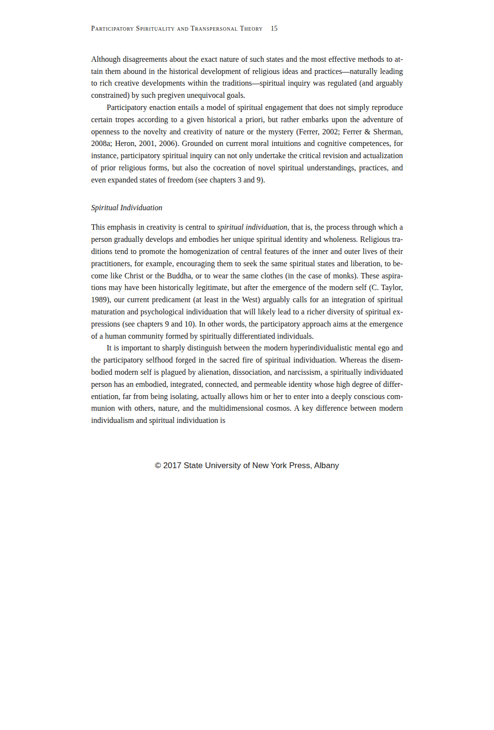Participatory Spirituality and Transpersonal Theory15
Although disagreements about the exact nature of such states and the most effective methods to attain them abound in the historical development of religious ideas and practices—naturally leading to rich creative developments within the traditions—spiritual inquiry was regulated (and arguably constrained) by such pregiven unequivocal goals.
Participatory enaction entails a model of spiritual engagement that does not simply reproduce certain tropes according to a given historical a priori, but rather embarks upon the adventure of openness to the novelty and creativity of nature or the mystery (Ferrer, 2002; Ferrer & Sherman, 2008a; Heron, 2001, 2006). Grounded on current moral intuitions and cognitive competences, for instance, participatory spiritual inquiry can not only undertake the critical revision and actualization of prior religious forms, but also the cocreation of novel spiritual understandings, practices, and even expanded states of freedom (see chapters 3 and 9).
Spiritual Individuation
This emphasis in creativity is central to spiritual individuation, that is, the process through which a person gradually develops and embodies her unique spiritual identity and wholeness. Religious traditions tend to promote the homogenization of central features of the inner and outer lives of their practitioners, for example, encouraging them to seek the same spiritual states and liberation, to become like Christ or the Buddha, or to wear the same clothes (in the case of monks). These aspirations may have been historically legitimate, but after the emergence of the modern self (C. Taylor, 1989), our current predicament (at least in the West) arguably calls for an integration of spiritual maturation and psychological individuation that will likely lead to a richer diversity of spiritual expressions (see chapters 9 and 10). In other words, the participatory approach aims at the emergence of a human community formed by spiritually differentiated individuals.
It is important to sharply distinguish between the modern hyperindividualistic mental ego and the participatory selfhood forged in the sacred fire of spiritual individuation. Whereas the disembodied modern self is plagued by alienation, dissociation, and narcissism, a spiritually individuated person has an embodied, integrated, connected, and permeable identity whose high degree of differentiation, far from being isolating, actually allows him or her to enter into a deeply conscious communion with others, nature, and the multidimensional cosmos. A key difference between modern individualism and spiritual individuation is
© 2017 State University of New York Press, Albany